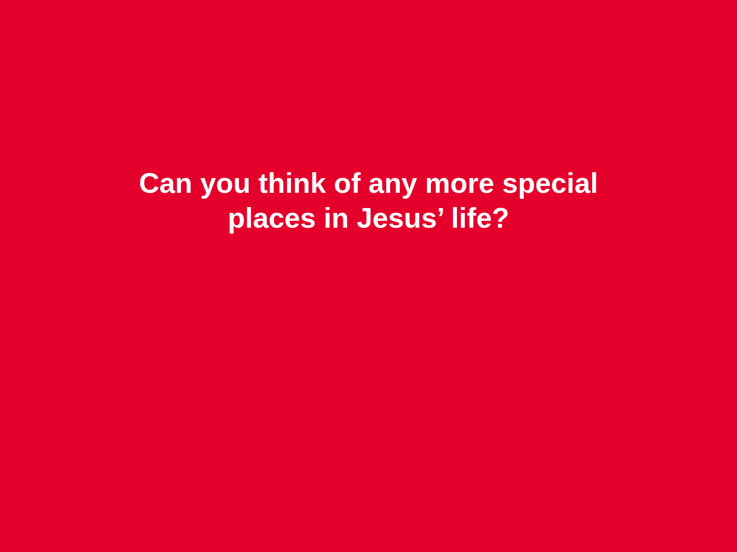Can you think of any more special places in Jesus’ life?